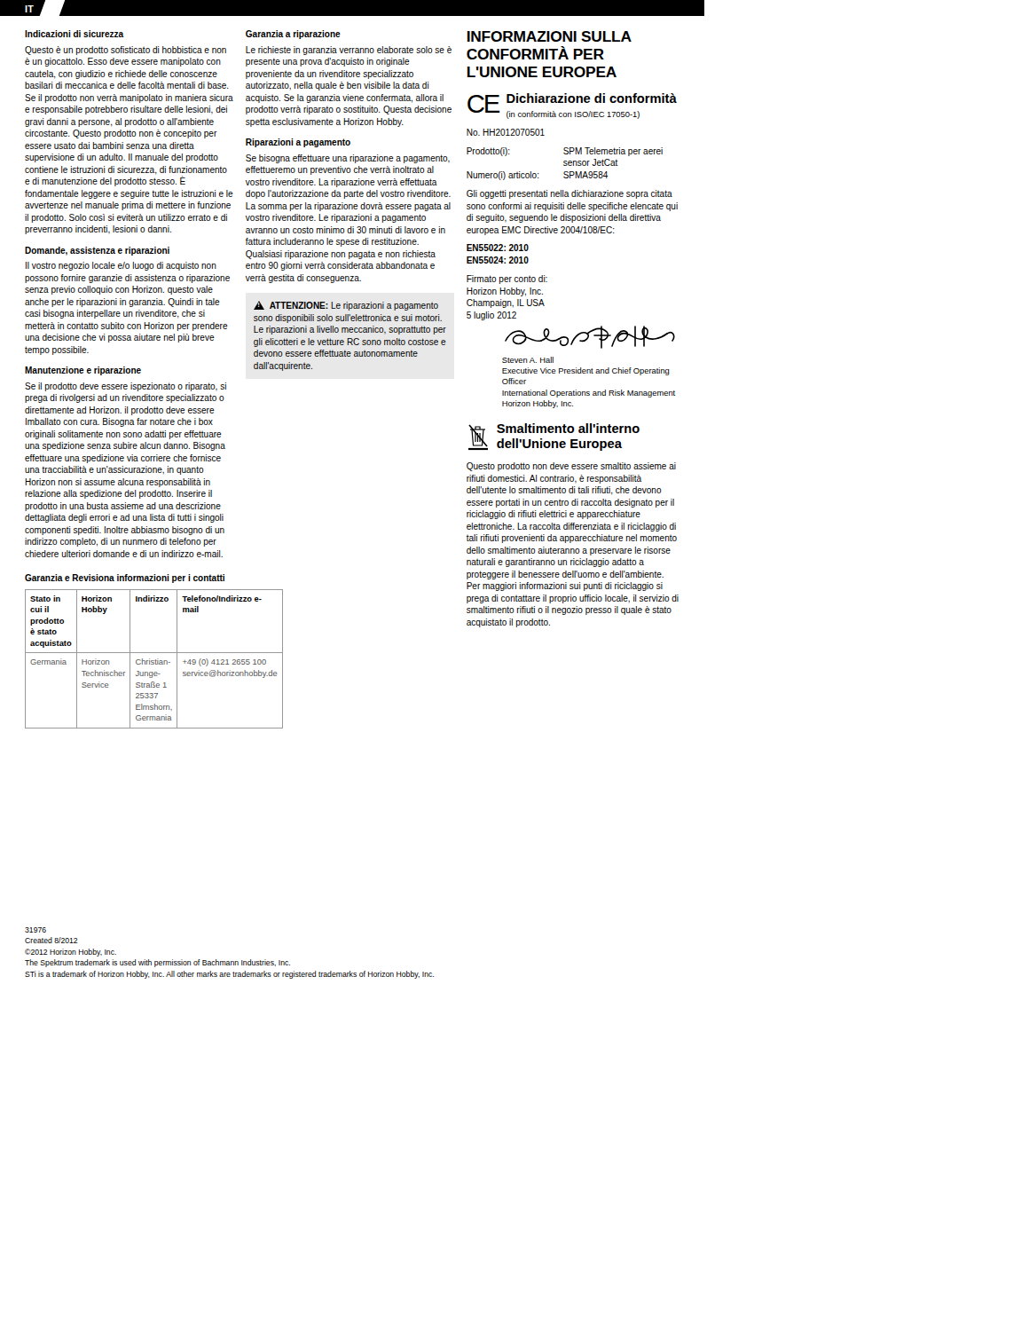IT
Indicazioni di sicurezza
Questo è un prodotto sofisticato di hobbistica e non è un giocattolo. Esso deve essere manipolato con cautela, con giudizio e richiede delle conoscenze basilari di meccanica e delle facoltà mentali di base. Se il prodotto non verrà manipolato in maniera sicura e responsabile potrebbero risultare delle lesioni, dei gravi danni a persone, al prodotto o all'ambiente circostante. Questo prodotto non è concepito per essere usato dai bambini senza una diretta supervisione di un adulto. Il manuale del prodotto contiene le istruzioni di sicurezza, di funzionamento e di manutenzione del prodotto stesso. È fondamentale leggere e seguire tutte le istruzioni e le avvertenze nel manuale prima di mettere in funzione il prodotto. Solo così si eviterà un utilizzo errato e di preverranno incidenti, lesioni o danni.
Domande, assistenza e riparazioni
Il vostro negozio locale e/o luogo di acquisto non possono fornire garanzie di assistenza o riparazione senza previo colloquio con Horizon. questo vale anche per le riparazioni in garanzia. Quindi in tale casi bisogna interpellare un rivenditore, che si metterà in contatto subito con Horizon per prendere una decisione che vi possa aiutare nel più breve tempo possibile.
Manutenzione e riparazione
Se il prodotto deve essere ispezionato o riparato, si prega di rivolgersi ad un rivenditore specializzato o direttamente ad Horizon. il prodotto deve essere Imballato con cura. Bisogna far notare che i box originali solitamente non sono adatti per effettuare una spedizione senza subire alcun danno. Bisogna effettuare una spedizione via corriere che fornisce una tracciabilità e un'assicurazione, in quanto Horizon non si assume alcuna responsabilità in relazione alla spedizione del prodotto. Inserire il prodotto in una busta assieme ad una descrizione dettagliata degli errori e ad una lista di tutti i singoli componenti spediti. Inoltre abbiasmo bisogno di un indirizzo completo, di un nunmero di telefono per chiedere ulteriori domande e di un indirizzo e-mail.
Garanzia e Revisiona informazioni per i contatti
| Stato in cui il prodotto è stato acquistato | Horizon Hobby | Indirizzo | Telefono/Indirizzo e-mail |
| --- | --- | --- | --- |
| Germania | Horizon Technischer Service | Christian-Junge-Straße 1 25337 Elmshorn, Germania | +49 (0) 4121 2655 100 service@horizonhobby.de |
Garanzia a riparazione
Le richieste in garanzia verranno elaborate solo se è presente una prova d'acquisto in originale proveniente da un rivenditore specializzato autorizzato, nella quale è ben visibile la data di acquisto. Se la garanzia viene confermata, allora il prodotto verrà riparato o sostituito. Questa decisione spetta esclusivamente a Horizon Hobby.
Riparazioni a pagamento
Se bisogna effettuare una riparazione a pagamento, effettueremo un preventivo che verrà inoltrato al vostro rivenditore. La riparazione verrà effettuata dopo l'autorizzazione da parte del vostro rivenditore. La somma per la riparazione dovrà essere pagata al vostro rivenditore. Le riparazioni a pagamento avranno un costo minimo di 30 minuti di lavoro e in fattura includeranno le spese di restituzione. Qualsiasi riparazione non pagata e non richiesta entro 90 giorni verrà considerata abbandonata e verrà gestita di conseguenza.
ATTENZIONE: Le riparazioni a pagamento sono disponibili solo sull'elettronica e sui motori. Le riparazioni a livello meccanico, soprattutto per gli elicotteri e le vetture RC sono molto costose e devono essere effettuate autonomamente dall'acquirente.
INFORMAZIONI SULLA
CONFORMITÀ PER L'UNIONE EUROPEA
CE
Dichiarazione di conformità
(in conformità con ISO/IEC 17050-1)
No. HH2012070501
Prodotto(i): SPM Telemetria per aerei sensor JetCat
Numero(i) articolo: SPMA9584
Gli oggetti presentati nella dichiarazione sopra citata sono conformi ai requisiti delle specifiche elencate qui di seguito, seguendo le disposizioni della direttiva europea EMC Directive 2004/108/EC:
EN55022: 2010
EN55024: 2010
Firmato per conto di:
Horizon Hobby, Inc.
Champaign, IL USA
5 luglio 2012
Steven A. Hall
Executive Vice President and Chief Operating Officer
International Operations and Risk Management
Horizon Hobby, Inc.
Smaltimento all'interno
dell'Unione Europea
Questo prodotto non deve essere smaltito assieme ai rifiuti domestici. Al contrario, è responsabilità dell'utente lo smaltimento di tali rifiuti, che devono essere portati in un centro di raccolta designato per il riciclaggio di rifiuti elettrici e apparecchiature elettroniche. La raccolta differenziata e il riciclaggio di tali rifiuti provenienti da apparecchiature nel momento dello smaltimento aiuteranno a preservare le risorse naturali e garantiranno un riciclaggio adatto a proteggere il benessere dell'uomo e dell'ambiente. Per maggiori informazioni sui punti di riciclaggio si prega di contattare il proprio ufficio locale, il servizio di smaltimento rifiuti o il negozio presso il quale è stato acquistato il prodotto.
31976
Created 8/2012
©2012 Horizon Hobby, Inc.
The Spektrum trademark is used with permission of Bachmann Industries, Inc.
STi is a trademark of Horizon Hobby, Inc. All other marks are trademarks or registered trademarks of Horizon Hobby, Inc.